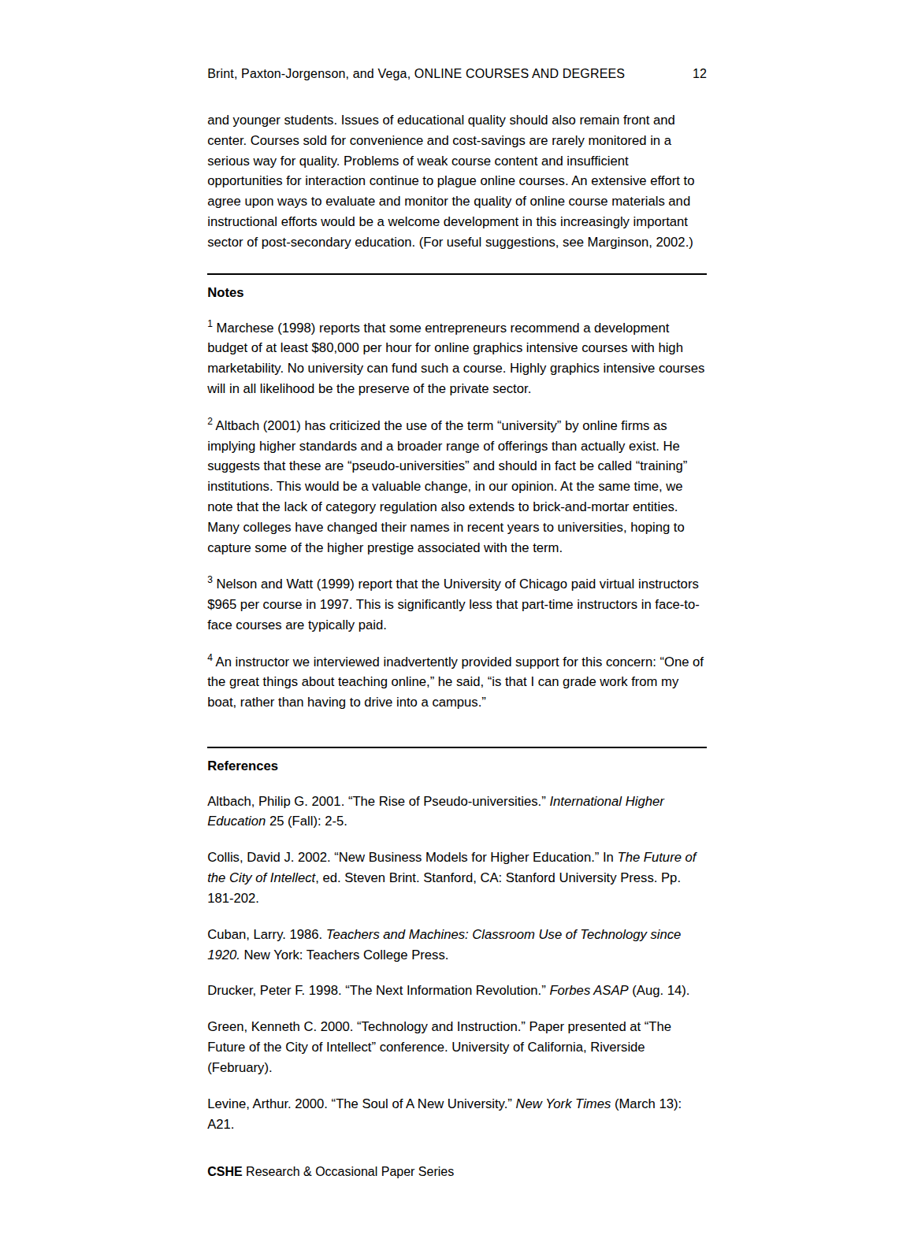Brint, Paxton-Jorgenson, and Vega, ONLINE COURSES AND DEGREES 12
and younger students. Issues of educational quality should also remain front and center. Courses sold for convenience and cost-savings are rarely monitored in a serious way for quality. Problems of weak course content and insufficient opportunities for interaction continue to plague online courses. An extensive effort to agree upon ways to evaluate and monitor the quality of online course materials and instructional efforts would be a welcome development in this increasingly important sector of post-secondary education. (For useful suggestions, see Marginson, 2002.)
Notes
1 Marchese (1998) reports that some entrepreneurs recommend a development budget of at least $80,000 per hour for online graphics intensive courses with high marketability. No university can fund such a course. Highly graphics intensive courses will in all likelihood be the preserve of the private sector.
2 Altbach (2001) has criticized the use of the term “university” by online firms as implying higher standards and a broader range of offerings than actually exist. He suggests that these are “pseudo-universities” and should in fact be called “training” institutions. This would be a valuable change, in our opinion. At the same time, we note that the lack of category regulation also extends to brick-and-mortar entities. Many colleges have changed their names in recent years to universities, hoping to capture some of the higher prestige associated with the term.
3 Nelson and Watt (1999) report that the University of Chicago paid virtual instructors $965 per course in 1997. This is significantly less that part-time instructors in face-to-face courses are typically paid.
4 An instructor we interviewed inadvertently provided support for this concern: “One of the great things about teaching online,” he said, “is that I can grade work from my boat, rather than having to drive into a campus.”
References
Altbach, Philip G. 2001. “The Rise of Pseudo-universities.” International Higher Education 25 (Fall): 2-5.
Collis, David J. 2002. “New Business Models for Higher Education.” In The Future of the City of Intellect, ed. Steven Brint. Stanford, CA: Stanford University Press. Pp. 181-202.
Cuban, Larry. 1986. Teachers and Machines: Classroom Use of Technology since 1920. New York: Teachers College Press.
Drucker, Peter F. 1998. “The Next Information Revolution.” Forbes ASAP (Aug. 14).
Green, Kenneth C. 2000. “Technology and Instruction.” Paper presented at “The Future of the City of Intellect” conference. University of California, Riverside (February).
Levine, Arthur. 2000. “The Soul of A New University.” New York Times (March 13): A21.
CSHE Research & Occasional Paper Series